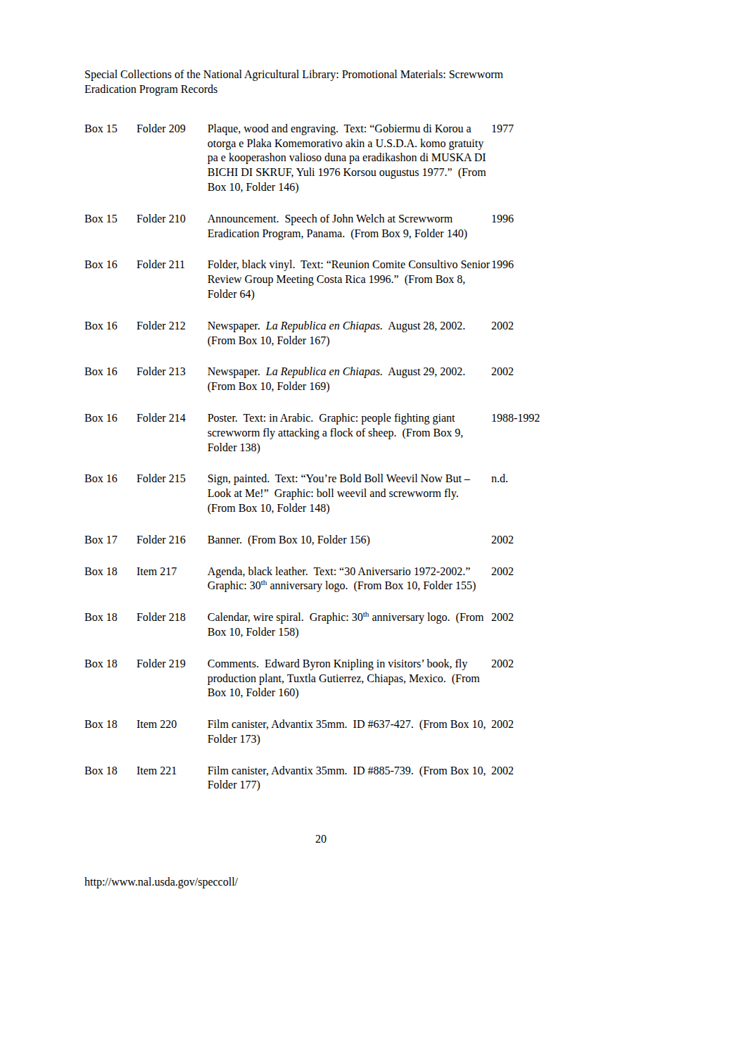Special Collections of the National Agricultural Library: Promotional Materials: Screwworm Eradication Program Records
| Box 15 | Folder 209 | Plaque, wood and engraving. Text: “Gobiermu di Korou a otorga e Plaka Komemorativo akin a U.S.D.A. komo gratuity pa e kooperashon valioso duna pa eradikashon di MUSKA DI BICHI DI SKRUF, Yuli 1976 Korsou ougustus 1977.” (From Box 10, Folder 146) | 1977 |
| Box 15 | Folder 210 | Announcement. Speech of John Welch at Screwworm Eradication Program, Panama. (From Box 9, Folder 140) | 1996 |
| Box 16 | Folder 211 | Folder, black vinyl. Text: “Reunion Comite Consultivo Senior Review Group Meeting Costa Rica 1996.” (From Box 8, Folder 64) | 1996 |
| Box 16 | Folder 212 | Newspaper. La Republica en Chiapas. August 28, 2002. (From Box 10, Folder 167) | 2002 |
| Box 16 | Folder 213 | Newspaper. La Republica en Chiapas. August 29, 2002. (From Box 10, Folder 169) | 2002 |
| Box 16 | Folder 214 | Poster. Text: in Arabic. Graphic: people fighting giant screwworm fly attacking a flock of sheep. (From Box 9, Folder 138) | 1988-1992 |
| Box 16 | Folder 215 | Sign, painted. Text: “You’re Bold Boll Weevil Now But – Look at Me!” Graphic: boll weevil and screwworm fly. (From Box 10, Folder 148) | n.d. |
| Box 17 | Folder 216 | Banner. (From Box 10, Folder 156) | 2002 |
| Box 18 | Item 217 | Agenda, black leather. Text: “30 Aniversario 1972-2002.” Graphic: 30 th anniversary logo. (From Box 10, Folder 155) | 2002 |
| Box 18 | Folder 218 | Calendar, wire spiral. Graphic: 30 th anniversary logo. (From Box 10, Folder 158) | 2002 |
| Box 18 | Folder 219 | Comments. Edward Byron Knipling in visitors’ book, fly production plant, Tuxtla Gutierrez, Chiapas, Mexico. (From Box 10, Folder 160) | 2002 |
| Box 18 | Item 220 | Film canister, Advantix 35mm. ID #637-427. (From Box 10, Folder 173) | 2002 |
| Box 18 | Item 221 | Film canister, Advantix 35mm. ID #885-739. (From Box 10, Folder 177) | 2002 |
20
http://www.nal.usda.gov/speccoll/